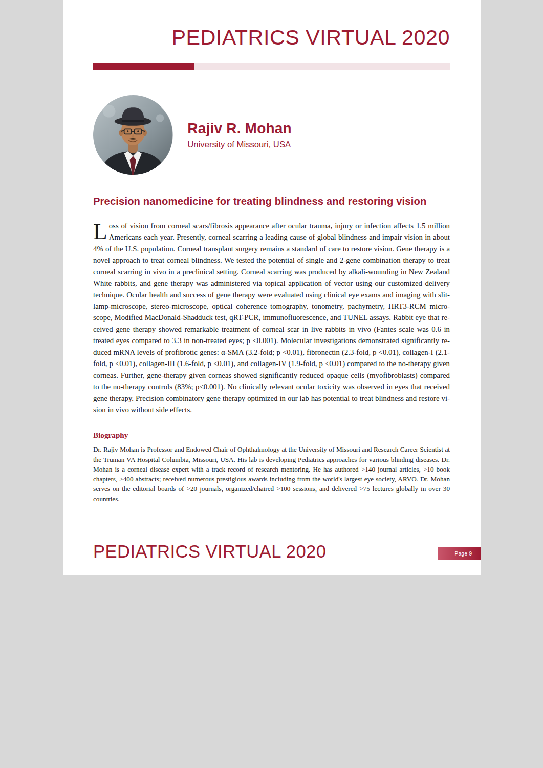PEDIATRICS VIRTUAL 2020
Rajiv R. Mohan
University of Missouri, USA
Precision nanomedicine for treating blindness and restoring vision
Loss of vision from corneal scars/fibrosis appearance after ocular trauma, injury or infection affects 1.5 million Americans each year. Presently, corneal scarring a leading cause of global blindness and impair vision in about 4% of the U.S. population. Corneal transplant surgery remains a standard of care to restore vision. Gene therapy is a novel approach to treat corneal blindness. We tested the potential of single and 2-gene combination therapy to treat corneal scarring in vivo in a preclinical setting. Corneal scarring was produced by alkali-wounding in New Zealand White rabbits, and gene therapy was administered via topical application of vector using our customized delivery technique. Ocular health and success of gene therapy were evaluated using clinical eye exams and imaging with slitlamp-microscope, stereo-microscope, optical coherence tomography, tonometry, pachymetry, HRT3-RCM microscope, Modified MacDonald-Shadduck test, qRT-PCR, immunofluorescence, and TUNEL assays. Rabbit eye that received gene therapy showed remarkable treatment of corneal scar in live rabbits in vivo (Fantes scale was 0.6 in treated eyes compared to 3.3 in non-treated eyes; p <0.001). Molecular investigations demonstrated significantly reduced mRNA levels of profibrotic genes: α-SMA (3.2-fold; p <0.01), fibronectin (2.3-fold, p <0.01), collagen-I (2.1-fold, p <0.01), collagen-III (1.6-fold, p <0.01), and collagen-IV (1.9-fold, p <0.01) compared to the no-therapy given corneas. Further, gene-therapy given corneas showed significantly reduced opaque cells (myofibroblasts) compared to the no-therapy controls (83%; p<0.001). No clinically relevant ocular toxicity was observed in eyes that received gene therapy. Precision combinatory gene therapy optimized in our lab has potential to treat blindness and restore vision in vivo without side effects.
Biography
Dr. Rajiv Mohan is Professor and Endowed Chair of Ophthalmology at the University of Missouri and Research Career Scientist at the Truman VA Hospital Columbia, Missouri, USA. His lab is developing Pediatrics approaches for various blinding diseases. Dr. Mohan is a corneal disease expert with a track record of research mentoring. He has authored >140 journal articles, >10 book chapters, >400 abstracts; received numerous prestigious awards including from the world's largest eye society, ARVO. Dr. Mohan serves on the editorial boards of >20 journals, organized/chaired >100 sessions, and delivered >75 lectures globally in over 30 countries.
PEDIATRICS VIRTUAL 2020
Page 9